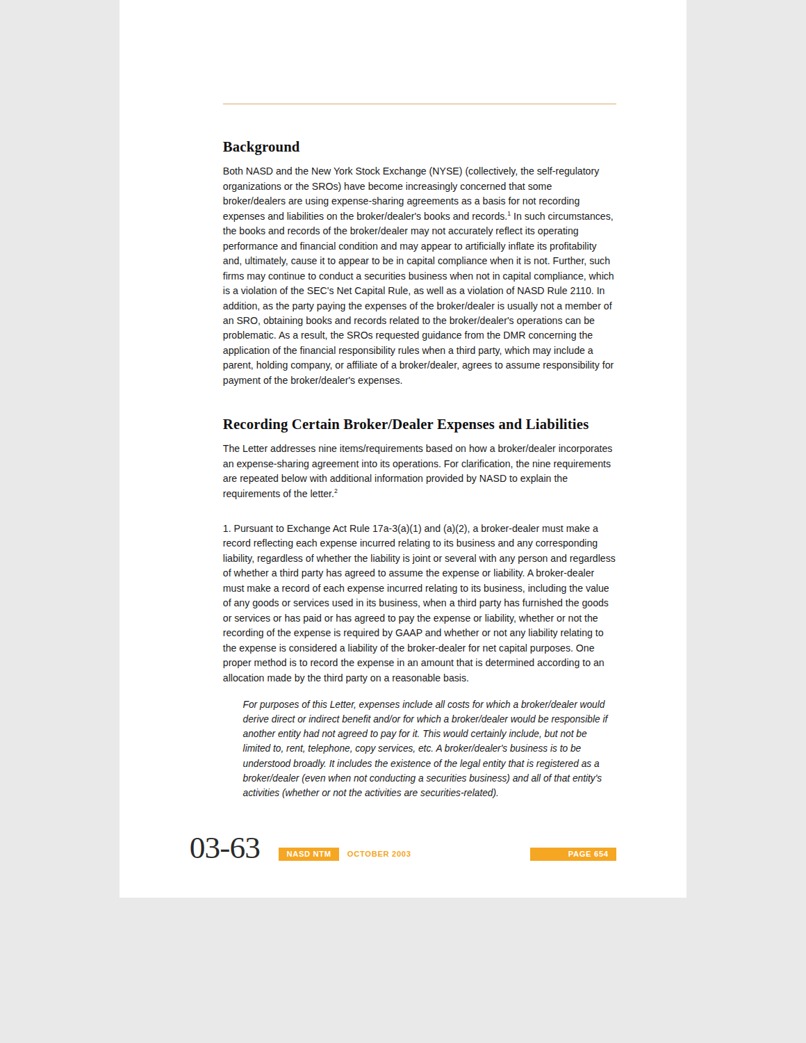Background
Both NASD and the New York Stock Exchange (NYSE) (collectively, the self-regulatory organizations or the SROs) have become increasingly concerned that some broker/dealers are using expense-sharing agreements as a basis for not recording expenses and liabilities on the broker/dealer's books and records.1 In such circumstances, the books and records of the broker/dealer may not accurately reflect its operating performance and financial condition and may appear to artificially inflate its profitability and, ultimately, cause it to appear to be in capital compliance when it is not. Further, such firms may continue to conduct a securities business when not in capital compliance, which is a violation of the SEC's Net Capital Rule, as well as a violation of NASD Rule 2110. In addition, as the party paying the expenses of the broker/dealer is usually not a member of an SRO, obtaining books and records related to the broker/dealer's operations can be problematic. As a result, the SROs requested guidance from the DMR concerning the application of the financial responsibility rules when a third party, which may include a parent, holding company, or affiliate of a broker/dealer, agrees to assume responsibility for payment of the broker/dealer's expenses.
Recording Certain Broker/Dealer Expenses and Liabilities
The Letter addresses nine items/requirements based on how a broker/dealer incorporates an expense-sharing agreement into its operations. For clarification, the nine requirements are repeated below with additional information provided by NASD to explain the requirements of the letter.2
1. Pursuant to Exchange Act Rule 17a-3(a)(1) and (a)(2), a broker-dealer must make a record reflecting each expense incurred relating to its business and any corresponding liability, regardless of whether the liability is joint or several with any person and regardless of whether a third party has agreed to assume the expense or liability. A broker-dealer must make a record of each expense incurred relating to its business, including the value of any goods or services used in its business, when a third party has furnished the goods or services or has paid or has agreed to pay the expense or liability, whether or not the recording of the expense is required by GAAP and whether or not any liability relating to the expense is considered a liability of the broker-dealer for net capital purposes. One proper method is to record the expense in an amount that is determined according to an allocation made by the third party on a reasonable basis.
For purposes of this Letter, expenses include all costs for which a broker/dealer would derive direct or indirect benefit and/or for which a broker/dealer would be responsible if another entity had not agreed to pay for it. This would certainly include, but not be limited to, rent, telephone, copy services, etc. A broker/dealer's business is to be understood broadly. It includes the existence of the legal entity that is registered as a broker/dealer (even when not conducting a securities business) and all of that entity's activities (whether or not the activities are securities-related).
03-63
NASD NtM
October 2003
Page 654